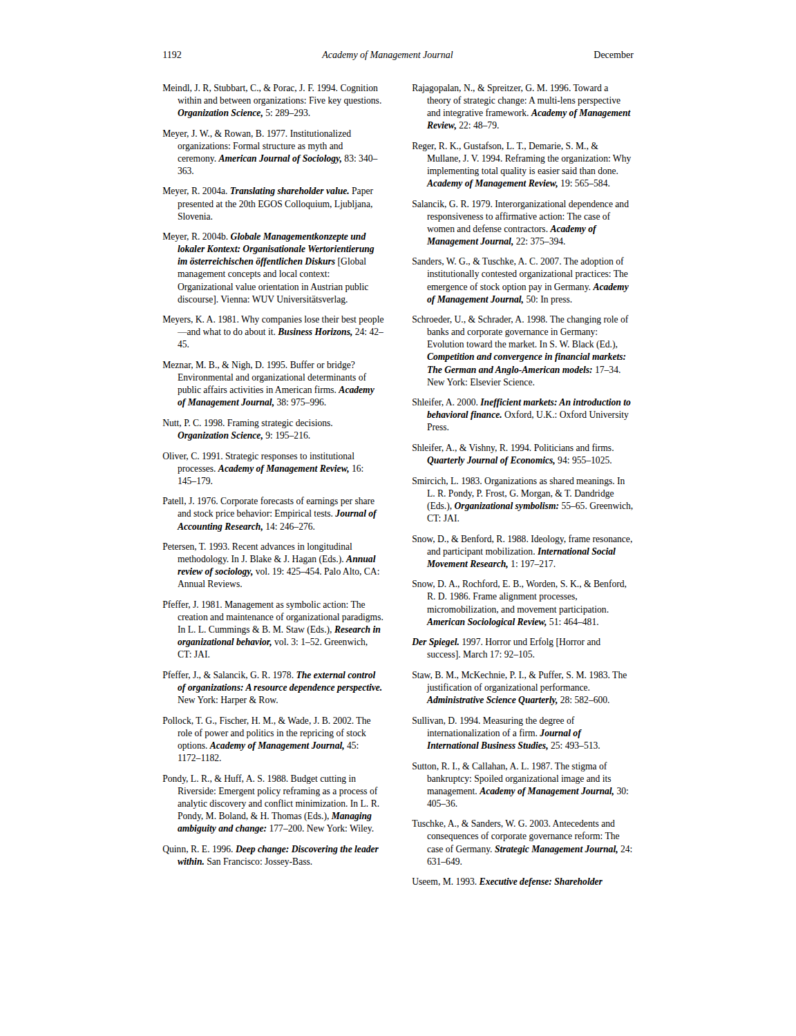1192 Academy of Management Journal December
Meindl, J. R, Stubbart, C., & Porac, J. F. 1994. Cognition within and between organizations: Five key questions. Organization Science, 5: 289–293.
Meyer, J. W., & Rowan, B. 1977. Institutionalized organizations: Formal structure as myth and ceremony. American Journal of Sociology, 83: 340–363.
Meyer, R. 2004a. Translating shareholder value. Paper presented at the 20th EGOS Colloquium, Ljubljana, Slovenia.
Meyer, R. 2004b. Globale Managementkonzepte und lokaler Kontext: Organisationale Wertorientierung im österreichischen öffentlichen Diskurs [Global management concepts and local context: Organizational value orientation in Austrian public discourse]. Vienna: WUV Universitätsverlag.
Meyers, K. A. 1981. Why companies lose their best people—and what to do about it. Business Horizons, 24: 42–45.
Meznar, M. B., & Nigh, D. 1995. Buffer or bridge? Environmental and organizational determinants of public affairs activities in American firms. Academy of Management Journal, 38: 975–996.
Nutt, P. C. 1998. Framing strategic decisions. Organization Science, 9: 195–216.
Oliver, C. 1991. Strategic responses to institutional processes. Academy of Management Review, 16: 145–179.
Patell, J. 1976. Corporate forecasts of earnings per share and stock price behavior: Empirical tests. Journal of Accounting Research, 14: 246–276.
Petersen, T. 1993. Recent advances in longitudinal methodology. In J. Blake & J. Hagan (Eds.). Annual review of sociology, vol. 19: 425–454. Palo Alto, CA: Annual Reviews.
Pfeffer, J. 1981. Management as symbolic action: The creation and maintenance of organizational paradigms. In L. L. Cummings & B. M. Staw (Eds.), Research in organizational behavior, vol. 3: 1–52. Greenwich, CT: JAI.
Pfeffer, J., & Salancik, G. R. 1978. The external control of organizations: A resource dependence perspective. New York: Harper & Row.
Pollock, T. G., Fischer, H. M., & Wade, J. B. 2002. The role of power and politics in the repricing of stock options. Academy of Management Journal, 45: 1172–1182.
Pondy, L. R., & Huff, A. S. 1988. Budget cutting in Riverside: Emergent policy reframing as a process of analytic discovery and conflict minimization. In L. R. Pondy, M. Boland, & H. Thomas (Eds.), Managing ambiguity and change: 177–200. New York: Wiley.
Quinn, R. E. 1996. Deep change: Discovering the leader within. San Francisco: Jossey-Bass.
Rajagopalan, N., & Spreitzer, G. M. 1996. Toward a theory of strategic change: A multi-lens perspective and integrative framework. Academy of Management Review, 22: 48–79.
Reger, R. K., Gustafson, L. T., Demarie, S. M., & Mullane, J. V. 1994. Reframing the organization: Why implementing total quality is easier said than done. Academy of Management Review, 19: 565–584.
Salancik, G. R. 1979. Interorganizational dependence and responsiveness to affirmative action: The case of women and defense contractors. Academy of Management Journal, 22: 375–394.
Sanders, W. G., & Tuschke, A. C. 2007. The adoption of institutionally contested organizational practices: The emergence of stock option pay in Germany. Academy of Management Journal, 50: In press.
Schroeder, U., & Schrader, A. 1998. The changing role of banks and corporate governance in Germany: Evolution toward the market. In S. W. Black (Ed.), Competition and convergence in financial markets: The German and Anglo-American models: 17–34. New York: Elsevier Science.
Shleifer, A. 2000. Inefficient markets: An introduction to behavioral finance. Oxford, U.K.: Oxford University Press.
Shleifer, A., & Vishny, R. 1994. Politicians and firms. Quarterly Journal of Economics, 94: 955–1025.
Smircich, L. 1983. Organizations as shared meanings. In L. R. Pondy, P. Frost, G. Morgan, & T. Dandridge (Eds.), Organizational symbolism: 55–65. Greenwich, CT: JAI.
Snow, D., & Benford, R. 1988. Ideology, frame resonance, and participant mobilization. International Social Movement Research, 1: 197–217.
Snow, D. A., Rochford, E. B., Worden, S. K., & Benford, R. D. 1986. Frame alignment processes, micromobilization, and movement participation. American Sociological Review, 51: 464–481.
Der Spiegel. 1997. Horror und Erfolg [Horror and success]. March 17: 92–105.
Staw, B. M., McKechnie, P. I., & Puffer, S. M. 1983. The justification of organizational performance. Administrative Science Quarterly, 28: 582–600.
Sullivan, D. 1994. Measuring the degree of internationalization of a firm. Journal of International Business Studies, 25: 493–513.
Sutton, R. I., & Callahan, A. L. 1987. The stigma of bankruptcy: Spoiled organizational image and its management. Academy of Management Journal, 30: 405–36.
Tuschke, A., & Sanders, W. G. 2003. Antecedents and consequences of corporate governance reform: The case of Germany. Strategic Management Journal, 24: 631–649.
Useem, M. 1993. Executive defense: Shareholder